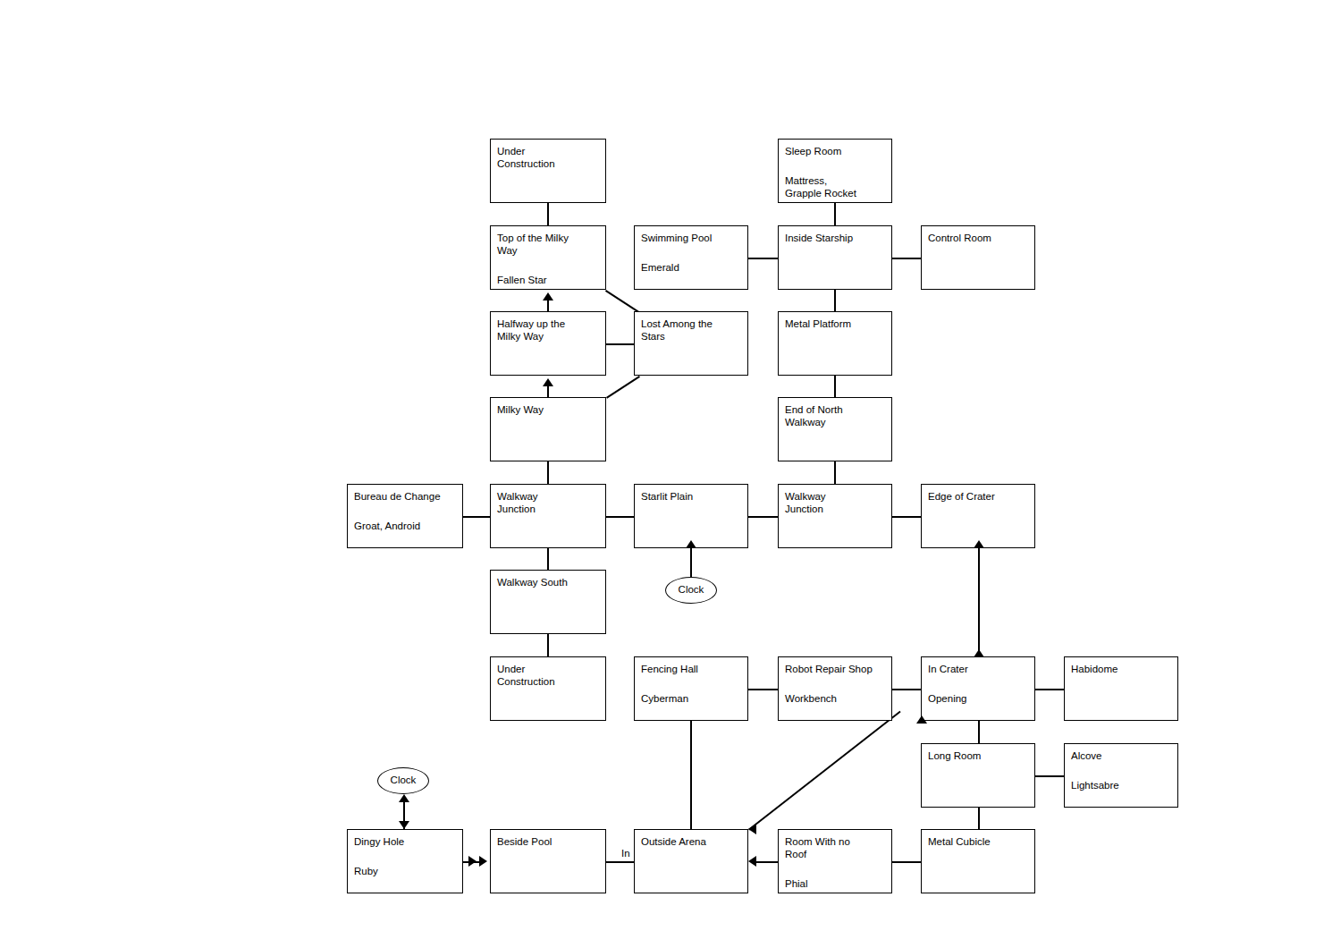Under
Construction
Sleep Room Mattress,
Grapple Rocket
Top of the Milky
Way Fallen Star
Swimming Pool Emerald
Inside Starship
Control Room
Halfway up the
Milky Way
Lost Among the
Stars
Metal Platform
Milky Way
End of North
Walkway
Bureau de Change Groat, Android
Walkway
Junction
Starlit Plain
Walkway
Junction
Edge of Crater
Clock
Walkway South
Under
Construction
Fencing Hall Cyberman
Robot Repair Shop Workbench
In Crater Opening
Habidome
Long Room
Alcove Lightsabre
Clock
Dingy Hole Ruby
Beside Pool
Outside Arena
Room With no
Roof Phial
Metal Cubicle
In